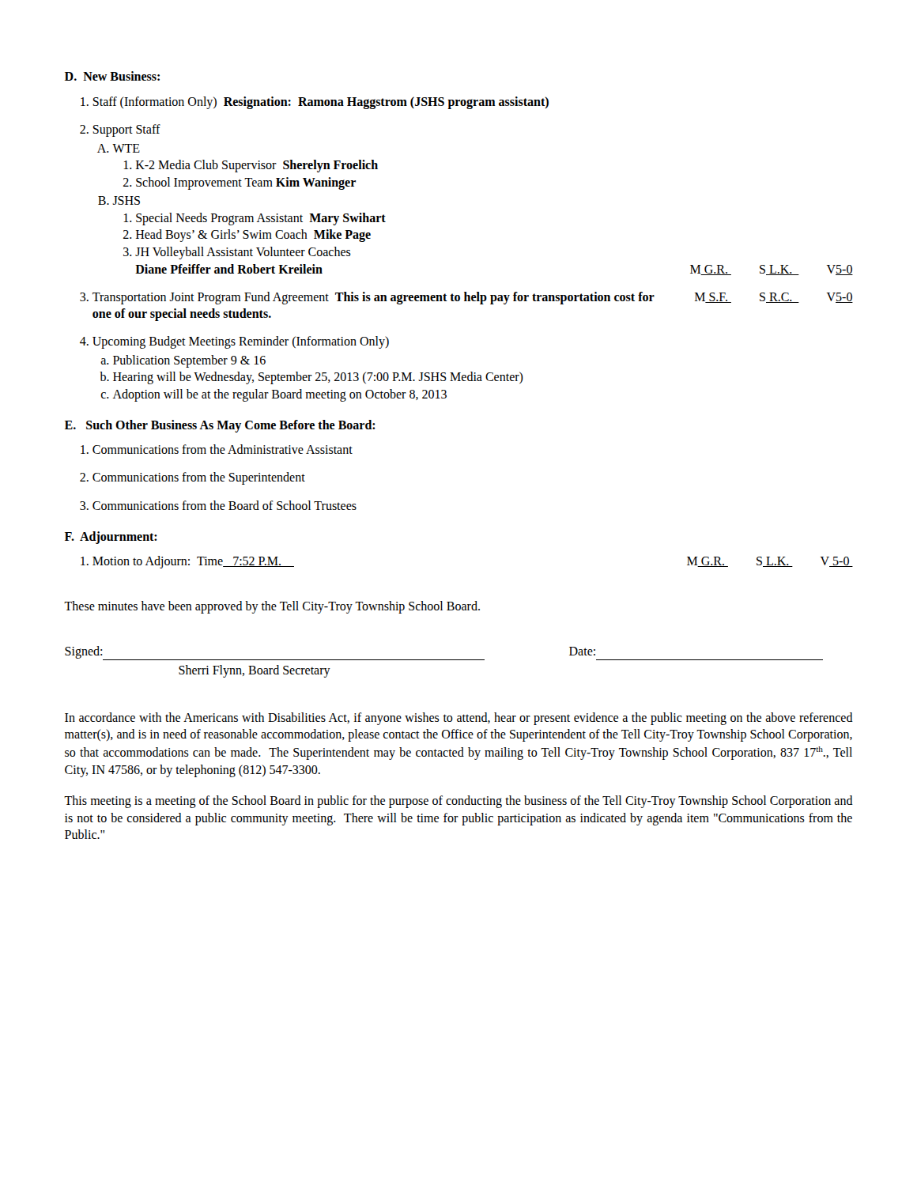D. New Business:
Staff (Information Only) Resignation: Ramona Haggstrom (JSHS program assistant)
Support Staff
WTE
K-2 Media Club Supervisor Sherelyn Froelich
School Improvement Team Kim Waninger
JSHS
Special Needs Program Assistant Mary Swihart
Head Boys’ & Girls’ Swim Coach Mike Page
JH Volleyball Assistant Volunteer Coaches
Diane Pfeiffer and Robert Kreilein M G.R. S L.K. V5-0
Transportation Joint Program Fund Agreement This is an agreement to help pay for transportation cost for one of our special needs students. M S.F. S R.C. V5-0
Upcoming Budget Meetings Reminder (Information Only)
Publication September 9 & 16
Hearing will be Wednesday, September 25, 2013 (7:00 P.M. JSHS Media Center)
Adoption will be at the regular Board meeting on October 8, 2013
E. Such Other Business As May Come Before the Board:
Communications from the Administrative Assistant
Communications from the Superintendent
Communications from the Board of School Trustees
F. Adjournment:
Motion to Adjourn: Time 7:52 P.M. M G.R. S L.K. V 5-0
These minutes have been approved by the Tell City-Troy Township School Board.
Signed:
Date:
Sherri Flynn, Board Secretary
In accordance with the Americans with Disabilities Act, if anyone wishes to attend, hear or present evidence a the public meeting on the above referenced matter(s), and is in need of reasonable accommodation, please contact the Office of the Superintendent of the Tell City-Troy Township School Corporation, so that accommodations can be made. The Superintendent may be contacted by mailing to Tell City-Troy Township School Corporation, 837 17th., Tell City, IN 47586, or by telephoning (812) 547-3300.
This meeting is a meeting of the School Board in public for the purpose of conducting the business of the Tell City-Troy Township School Corporation and is not to be considered a public community meeting. There will be time for public participation as indicated by agenda item "Communications from the Public."